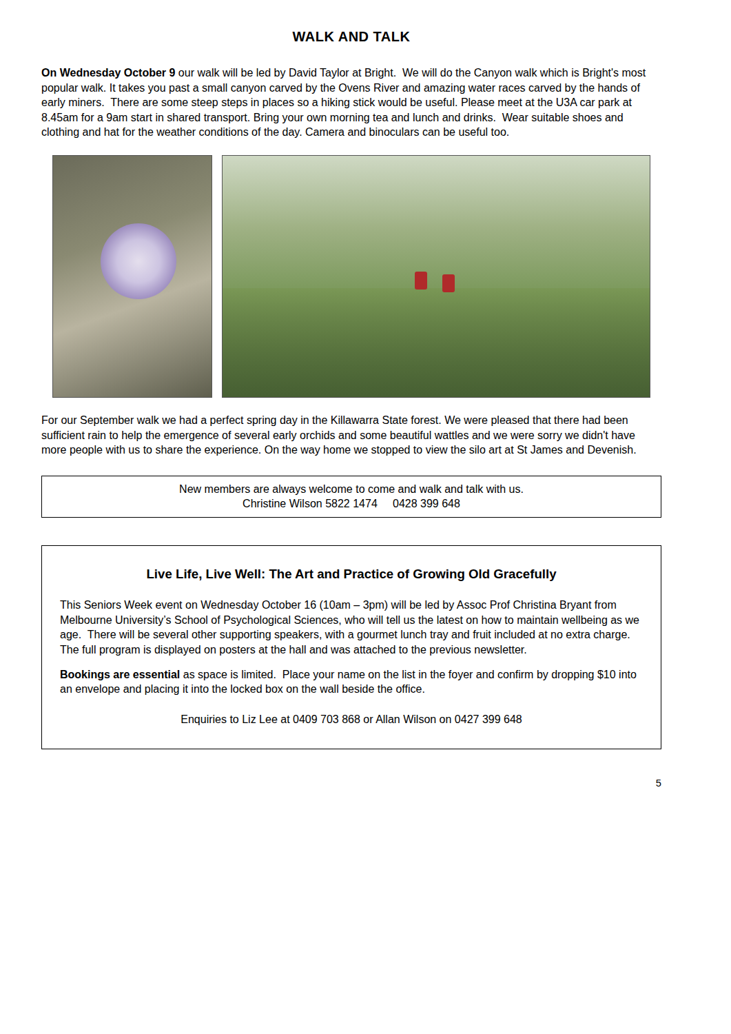WALK AND TALK
On Wednesday October 9 our walk will be led by David Taylor at Bright. We will do the Canyon walk which is Bright's most popular walk. It takes you past a small canyon carved by the Ovens River and amazing water races carved by the hands of early miners. There are some steep steps in places so a hiking stick would be useful. Please meet at the U3A car park at 8.45am for a 9am start in shared transport. Bring your own morning tea and lunch and drinks. Wear suitable shoes and clothing and hat for the weather conditions of the day. Camera and binoculars can be useful too.
For our September walk we had a perfect spring day in the Killawarra State forest. We were pleased that there had been sufficient rain to help the emergence of several early orchids and some beautiful wattles and we were sorry we didn't have more people with us to share the experience. On the way home we stopped to view the silo art at St James and Devenish.
New members are always welcome to come and walk and talk with us.
Christine Wilson 5822 1474 0428 399 648
Live Life, Live Well: The Art and Practice of Growing Old Gracefully
This Seniors Week event on Wednesday October 16 (10am – 3pm) will be led by Assoc Prof Christina Bryant from Melbourne University’s School of Psychological Sciences, who will tell us the latest on how to maintain wellbeing as we age. There will be several other supporting speakers, with a gourmet lunch tray and fruit included at no extra charge. The full program is displayed on posters at the hall and was attached to the previous newsletter.
Bookings are essential as space is limited. Place your name on the list in the foyer and confirm by dropping $10 into an envelope and placing it into the locked box on the wall beside the office.
Enquiries to Liz Lee at 0409 703 868 or Allan Wilson on 0427 399 648
5